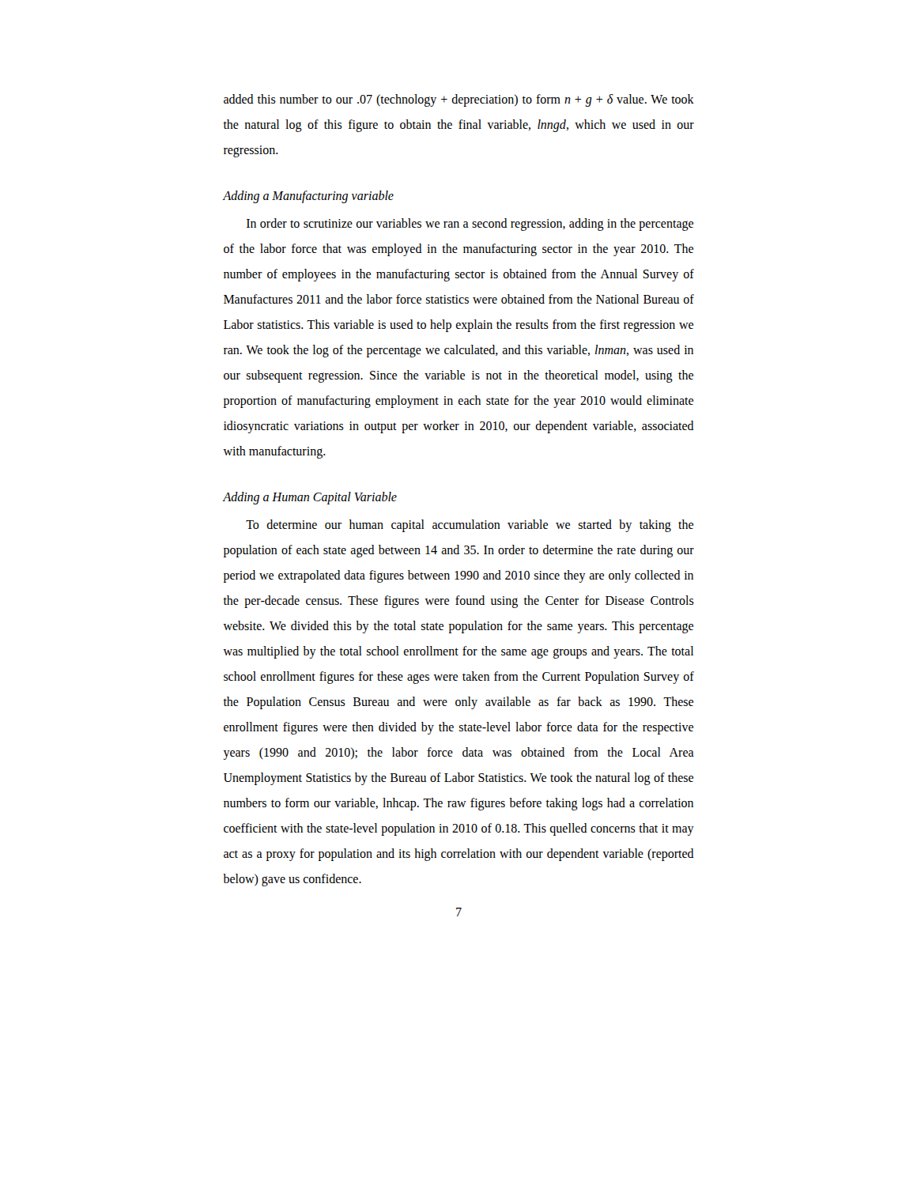added this number to our .07 (technology + depreciation) to form n + g + δ value. We took the natural log of this figure to obtain the final variable, lnngd, which we used in our regression.
Adding a Manufacturing variable
In order to scrutinize our variables we ran a second regression, adding in the percentage of the labor force that was employed in the manufacturing sector in the year 2010. The number of employees in the manufacturing sector is obtained from the Annual Survey of Manufactures 2011 and the labor force statistics were obtained from the National Bureau of Labor statistics. This variable is used to help explain the results from the first regression we ran. We took the log of the percentage we calculated, and this variable, lnman, was used in our subsequent regression. Since the variable is not in the theoretical model, using the proportion of manufacturing employment in each state for the year 2010 would eliminate idiosyncratic variations in output per worker in 2010, our dependent variable, associated with manufacturing.
Adding a Human Capital Variable
To determine our human capital accumulation variable we started by taking the population of each state aged between 14 and 35. In order to determine the rate during our period we extrapolated data figures between 1990 and 2010 since they are only collected in the per-decade census. These figures were found using the Center for Disease Controls website. We divided this by the total state population for the same years. This percentage was multiplied by the total school enrollment for the same age groups and years. The total school enrollment figures for these ages were taken from the Current Population Survey of the Population Census Bureau and were only available as far back as 1990. These enrollment figures were then divided by the state-level labor force data for the respective years (1990 and 2010); the labor force data was obtained from the Local Area Unemployment Statistics by the Bureau of Labor Statistics. We took the natural log of these numbers to form our variable, lnhcap. The raw figures before taking logs had a correlation coefficient with the state-level population in 2010 of 0.18. This quelled concerns that it may act as a proxy for population and its high correlation with our dependent variable (reported below) gave us confidence.
7